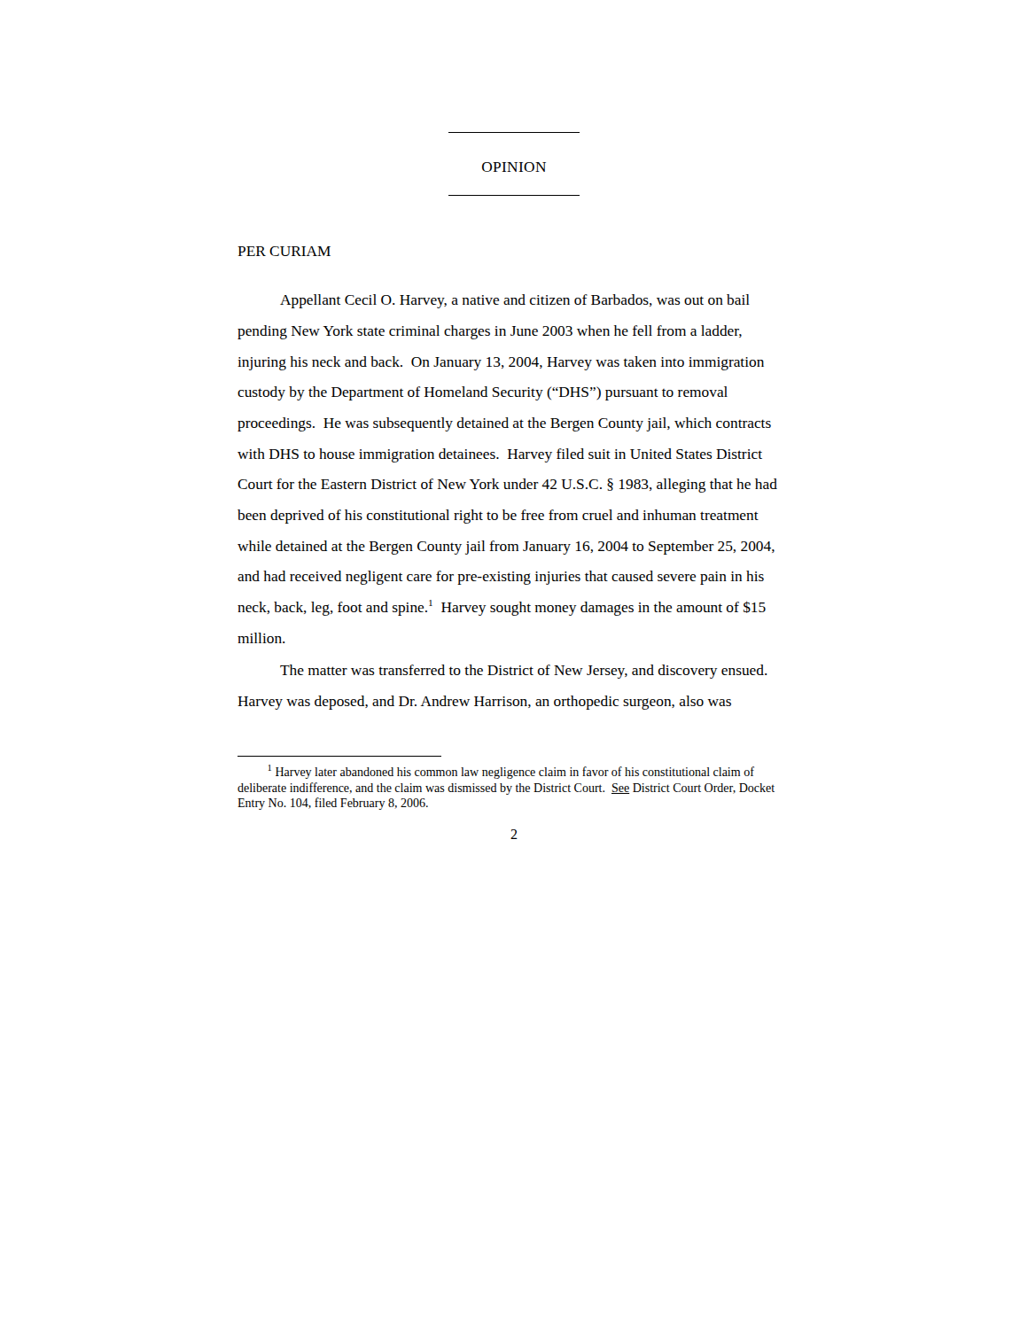OPINION
PER CURIAM
Appellant Cecil O. Harvey, a native and citizen of Barbados, was out on bail pending New York state criminal charges in June 2003 when he fell from a ladder, injuring his neck and back. On January 13, 2004, Harvey was taken into immigration custody by the Department of Homeland Security (“DHS”) pursuant to removal proceedings. He was subsequently detained at the Bergen County jail, which contracts with DHS to house immigration detainees. Harvey filed suit in United States District Court for the Eastern District of New York under 42 U.S.C. § 1983, alleging that he had been deprived of his constitutional right to be free from cruel and inhuman treatment while detained at the Bergen County jail from January 16, 2004 to September 25, 2004, and had received negligent care for pre-existing injuries that caused severe pain in his neck, back, leg, foot and spine.1 Harvey sought money damages in the amount of $15 million.
The matter was transferred to the District of New Jersey, and discovery ensued. Harvey was deposed, and Dr. Andrew Harrison, an orthopedic surgeon, also was
1 Harvey later abandoned his common law negligence claim in favor of his constitutional claim of deliberate indifference, and the claim was dismissed by the District Court. See District Court Order, Docket Entry No. 104, filed February 8, 2006.
2